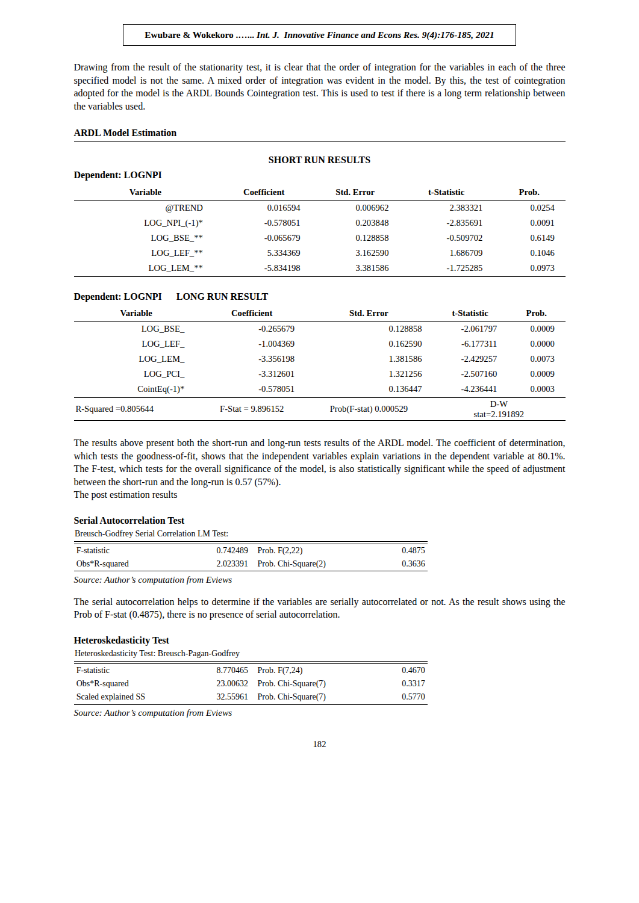Ewubare & Wokekoro .…... Int. J. Innovative Finance and Econs Res. 9(4):176-185, 2021
Drawing from the result of the stationarity test, it is clear that the order of integration for the variables in each of the three specified model is not the same. A mixed order of integration was evident in the model. By this, the test of cointegration adopted for the model is the ARDL Bounds Cointegration test. This is used to test if there is a long term relationship between the variables used.
ARDL Model Estimation
SHORT RUN RESULTS
Dependent: LOGNPI
| Variable | Coefficient | Std. Error | t-Statistic | Prob. |
| --- | --- | --- | --- | --- |
| @TREND | 0.016594 | 0.006962 | 2.383321 | 0.0254 |
| LOG_NPI_(-1)* | -0.578051 | 0.203848 | -2.835691 | 0.0091 |
| LOG_BSE_** | -0.065679 | 0.128858 | -0.509702 | 0.6149 |
| LOG_LEF_** | 5.334369 | 3.162590 | 1.686709 | 0.1046 |
| LOG_LEM_** | -5.834198 | 3.381586 | -1.725285 | 0.0973 |
Dependent: LOGNPI LONG RUN RESULT
| Variable | Coefficient | Std. Error | t-Statistic | Prob. |
| --- | --- | --- | --- | --- |
| LOG_BSE_ | -0.265679 | 0.128858 | -2.061797 | 0.0009 |
| LOG_LEF_ | -1.004369 | 0.162590 | -6.177311 | 0.0000 |
| LOG_LEM_ | -3.356198 | 1.381586 | -2.429257 | 0.0073 |
| LOG_PCI_ | -3.312601 | 1.321256 | -2.507160 | 0.0009 |
| CointEq(-1)* | -0.578051 | 0.136447 | -4.236441 | 0.0003 |
| R-Squared =0.805644 | F-Stat = 9.896152 | Prob(F-stat) 0.000529 | D-W stat=2.191892 |
The results above present both the short-run and long-run tests results of the ARDL model. The coefficient of determination, which tests the goodness-of-fit, shows that the independent variables explain variations in the dependent variable at 80.1%. The F-test, which tests for the overall significance of the model, is also statistically significant while the speed of adjustment between the short-run and the long-run is 0.57 (57%).
The post estimation results
Serial Autocorrelation Test
Breusch-Godfrey Serial Correlation LM Test:
| F-statistic | 0.742489 | Prob. F(2,22) | 0.4875 |
| Obs*R-squared | 2.023391 | Prob. Chi-Square(2) | 0.3636 |
Source: Author’s computation from Eviews
The serial autocorrelation helps to determine if the variables are serially autocorrelated or not. As the result shows using the Prob of F-stat (0.4875), there is no presence of serial autocorrelation.
Heteroskedasticity Test
Heteroskedasticity Test: Breusch-Pagan-Godfrey
| F-statistic | 8.770465 | Prob. F(7,24) | 0.4670 |
| Obs*R-squared | 23.00632 | Prob. Chi-Square(7) | 0.3317 |
| Scaled explained SS | 32.55961 | Prob. Chi-Square(7) | 0.5770 |
Source: Author’s computation from Eviews
182